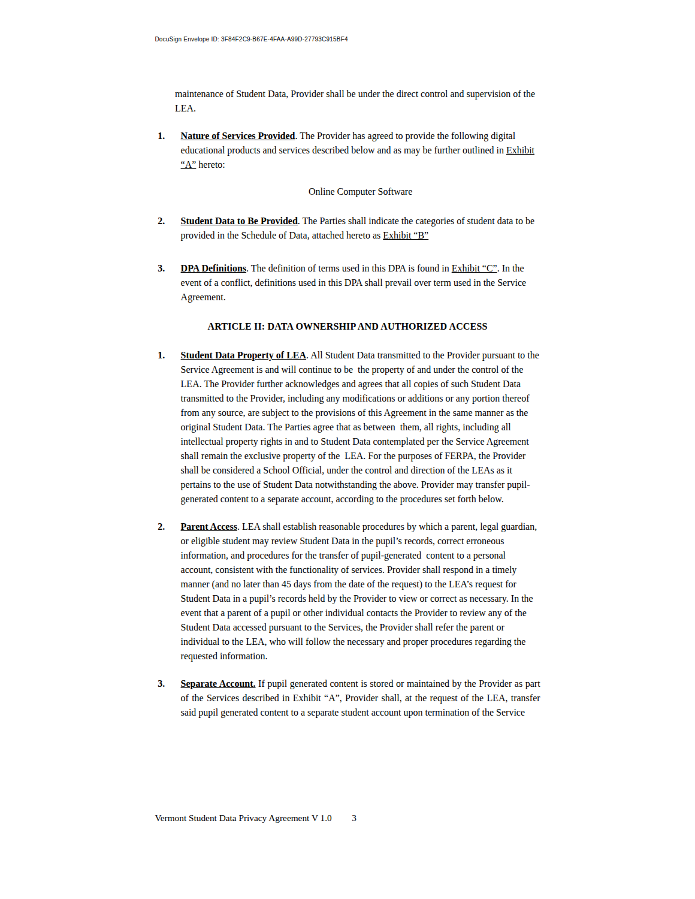DocuSign Envelope ID: 3F84F2C9-B67E-4FAA-A99D-27793C915BF4
maintenance of Student Data, Provider shall be under the direct control and supervision of the LEA.
Nature of Services Provided. The Provider has agreed to provide the following digital educational products and services described below and as may be further outlined in Exhibit “A” hereto:
Online Computer Software
Student Data to Be Provided. The Parties shall indicate the categories of student data to be provided in the Schedule of Data, attached hereto as Exhibit “B”
DPA Definitions. The definition of terms used in this DPA is found in Exhibit “C”. In the event of a conflict, definitions used in this DPA shall prevail over term used in the Service Agreement.
ARTICLE II: DATA OWNERSHIP AND AUTHORIZED ACCESS
Student Data Property of LEA. All Student Data transmitted to the Provider pursuant to the Service Agreement is and will continue to be the property of and under the control of the LEA. The Provider further acknowledges and agrees that all copies of such Student Data transmitted to the Provider, including any modifications or additions or any portion thereof from any source, are subject to the provisions of this Agreement in the same manner as the original Student Data. The Parties agree that as between them, all rights, including all intellectual property rights in and to Student Data contemplated per the Service Agreement shall remain the exclusive property of the LEA. For the purposes of FERPA, the Provider shall be considered a School Official, under the control and direction of the LEAs as it pertains to the use of Student Data notwithstanding the above. Provider may transfer pupil-generated content to a separate account, according to the procedures set forth below.
Parent Access. LEA shall establish reasonable procedures by which a parent, legal guardian, or eligible student may review Student Data in the pupil’s records, correct erroneous information, and procedures for the transfer of pupil-generated content to a personal account, consistent with the functionality of services. Provider shall respond in a timely manner (and no later than 45 days from the date of the request) to the LEA’s request for Student Data in a pupil’s records held by the Provider to view or correct as necessary. In the event that a parent of a pupil or other individual contacts the Provider to review any of the Student Data accessed pursuant to the Services, the Provider shall refer the parent or individual to the LEA, who will follow the necessary and proper procedures regarding the requested information.
Separate Account. If pupil generated content is stored or maintained by the Provider as part of the Services described in Exhibit “A”, Provider shall, at the request of the LEA, transfer said pupil generated content to a separate student account upon termination of the Service
Vermont Student Data Privacy Agreement V 1.03